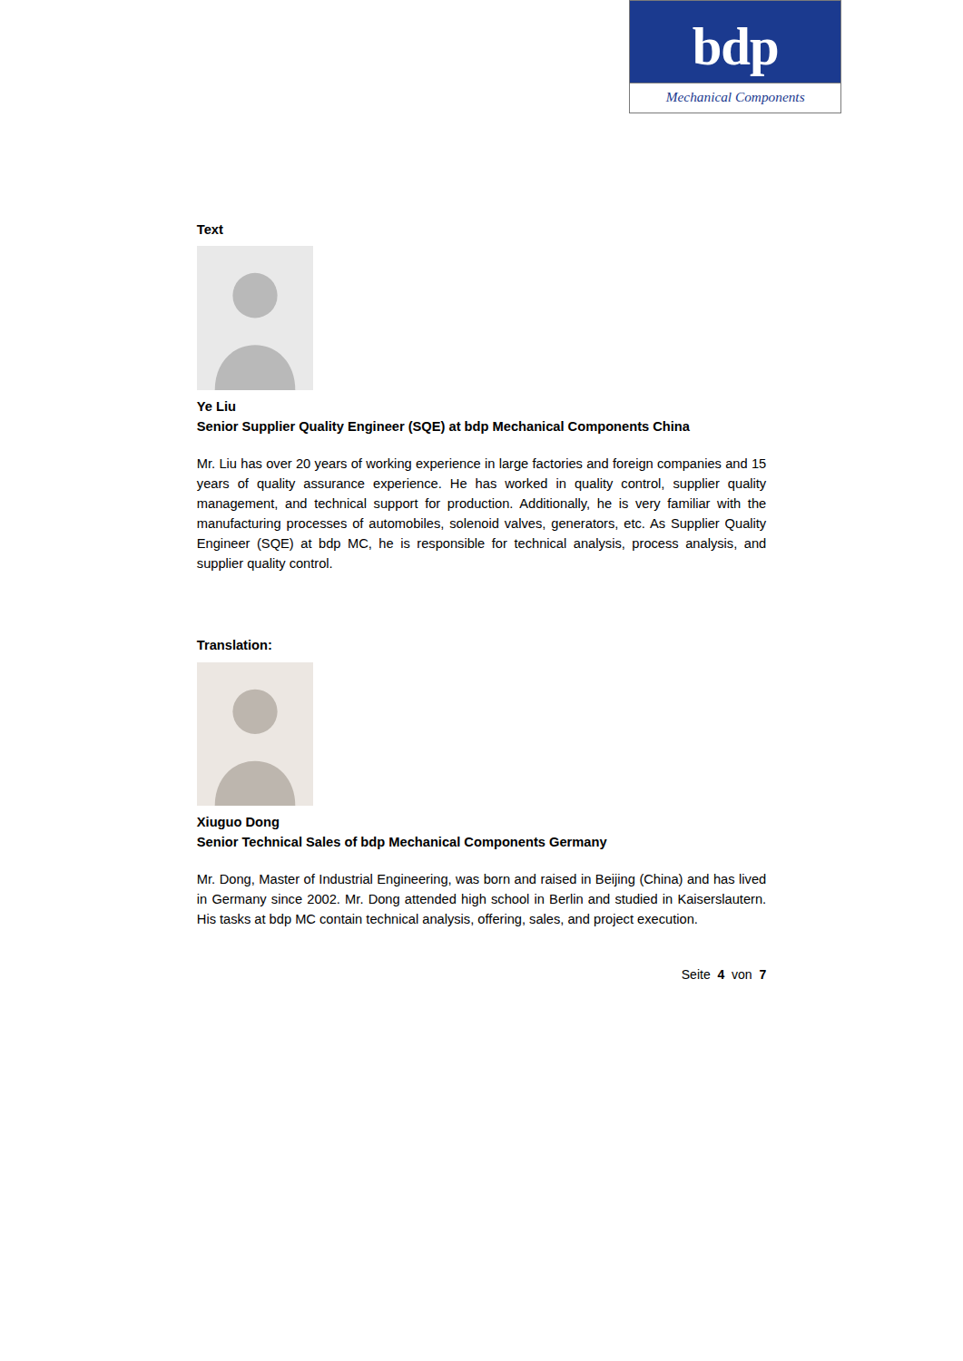bdp
Mechanical Components
Text
Ye Liu
Senior Supplier Quality Engineer (SQE) at bdp Mechanical Components China
Mr. Liu has over 20 years of working experience in large factories and foreign companies and 15 years of quality assurance experience. He has worked in quality control, supplier quality management, and technical support for production. Additionally, he is very familiar with the manufacturing processes of automobiles, solenoid valves, generators, etc. As Supplier Quality Engineer (SQE) at bdp MC, he is responsible for technical analysis, process analysis, and supplier quality control.
Translation:
Xiuguo Dong
Senior Technical Sales of bdp Mechanical Components Germany
Mr. Dong, Master of Industrial Engineering, was born and raised in Beijing (China) and has lived in Germany since 2002. Mr. Dong attended high school in Berlin and studied in Kaiserslautern. His tasks at bdp MC contain technical analysis, offering, sales, and project execution.
Seite 4 von 7